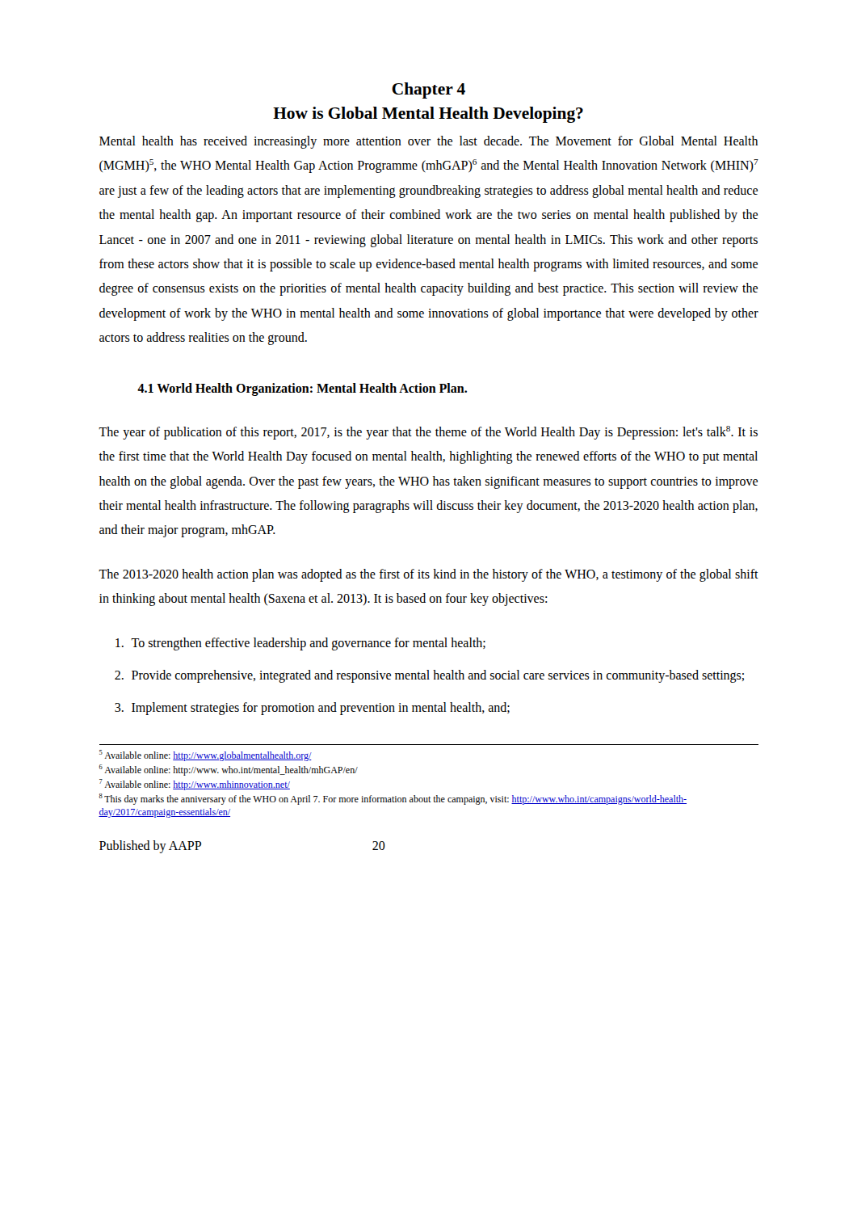Chapter 4 How is Global Mental Health Developing?
Mental health has received increasingly more attention over the last decade. The Movement for Global Mental Health (MGMH)5, the WHO Mental Health Gap Action Programme (mhGAP)6 and the Mental Health Innovation Network (MHIN)7 are just a few of the leading actors that are implementing groundbreaking strategies to address global mental health and reduce the mental health gap. An important resource of their combined work are the two series on mental health published by the Lancet - one in 2007 and one in 2011 - reviewing global literature on mental health in LMICs. This work and other reports from these actors show that it is possible to scale up evidence-based mental health programs with limited resources, and some degree of consensus exists on the priorities of mental health capacity building and best practice. This section will review the development of work by the WHO in mental health and some innovations of global importance that were developed by other actors to address realities on the ground.
4.1 World Health Organization: Mental Health Action Plan.
The year of publication of this report, 2017, is the year that the theme of the World Health Day is Depression: let's talk8. It is the first time that the World Health Day focused on mental health, highlighting the renewed efforts of the WHO to put mental health on the global agenda. Over the past few years, the WHO has taken significant measures to support countries to improve their mental health infrastructure. The following paragraphs will discuss their key document, the 2013-2020 health action plan, and their major program, mhGAP.
The 2013-2020 health action plan was adopted as the first of its kind in the history of the WHO, a testimony of the global shift in thinking about mental health (Saxena et al. 2013). It is based on four key objectives:
To strengthen effective leadership and governance for mental health;
Provide comprehensive, integrated and responsive mental health and social care services in community-based settings;
Implement strategies for promotion and prevention in mental health, and;
5Available online: http://www.globalmentalhealth.org/
6Available online: http://www. who.int/mental_health/mhGAP/en/
7Available online: http://www.mhinnovation.net/
8This day marks the anniversary of the WHO on April 7. For more information about the campaign, visit: http://www.who.int/campaigns/world-health-day/2017/campaign-essentials/en/
Published by AAPP 20